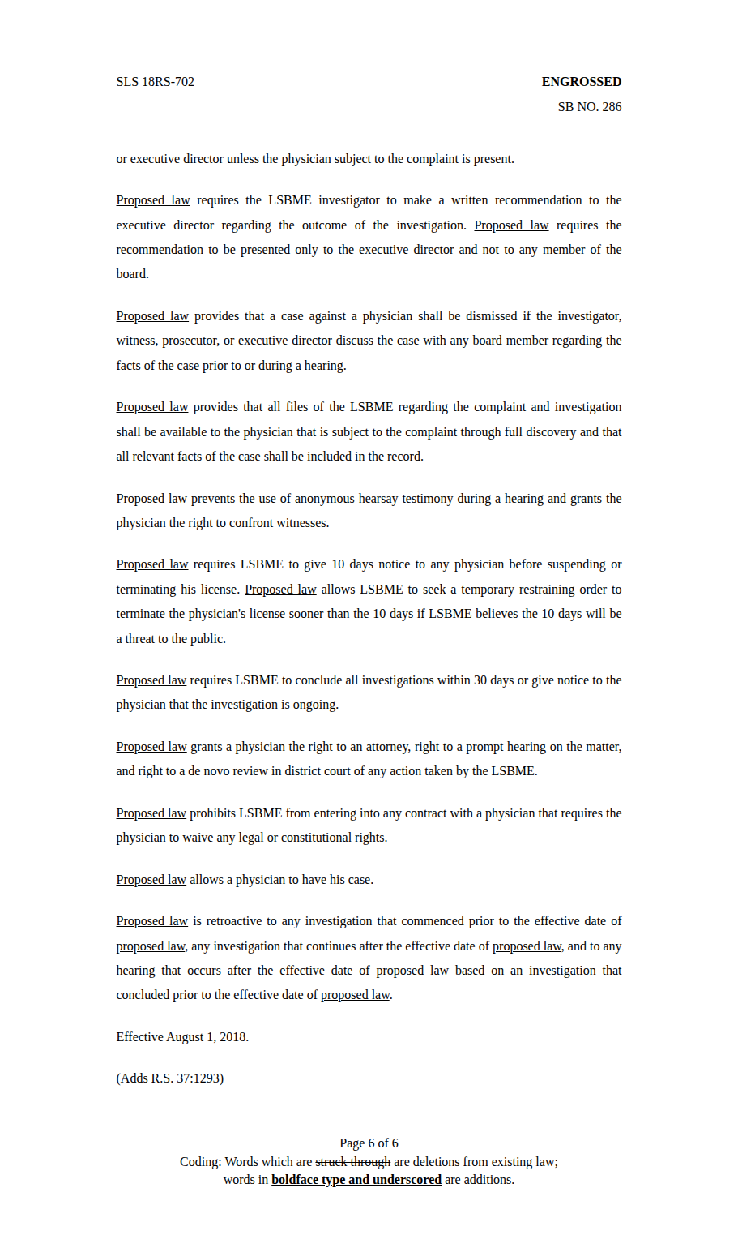SLS 18RS-702
ENGROSSED
SB NO. 286
or executive director unless the physician subject to the complaint is present.
Proposed law requires the LSBME investigator to make a written recommendation to the executive director regarding the outcome of the investigation. Proposed law requires the recommendation to be presented only to the executive director and not to any member of the board.
Proposed law provides that a case against a physician shall be dismissed if the investigator, witness, prosecutor, or executive director discuss the case with any board member regarding the facts of the case prior to or during a hearing.
Proposed law provides that all files of the LSBME regarding the complaint and investigation shall be available to the physician that is subject to the complaint through full discovery and that all relevant facts of the case shall be included in the record.
Proposed law prevents the use of anonymous hearsay testimony during a hearing and grants the physician the right to confront witnesses.
Proposed law requires LSBME to give 10 days notice to any physician before suspending or terminating his license. Proposed law allows LSBME to seek a temporary restraining order to terminate the physician's license sooner than the 10 days if LSBME believes the 10 days will be a threat to the public.
Proposed law requires LSBME to conclude all investigations within 30 days or give notice to the physician that the investigation is ongoing.
Proposed law grants a physician the right to an attorney, right to a prompt hearing on the matter, and right to a de novo review in district court of any action taken by the LSBME.
Proposed law prohibits LSBME from entering into any contract with a physician that requires the physician to waive any legal or constitutional rights.
Proposed law allows a physician to have his case.
Proposed law is retroactive to any investigation that commenced prior to the effective date of proposed law, any investigation that continues after the effective date of proposed law, and to any hearing that occurs after the effective date of proposed law based on an investigation that concluded prior to the effective date of proposed law.
Effective August 1, 2018.
(Adds R.S. 37:1293)
Page 6 of 6
Coding: Words which are struck through are deletions from existing law; words in boldface type and underscored are additions.